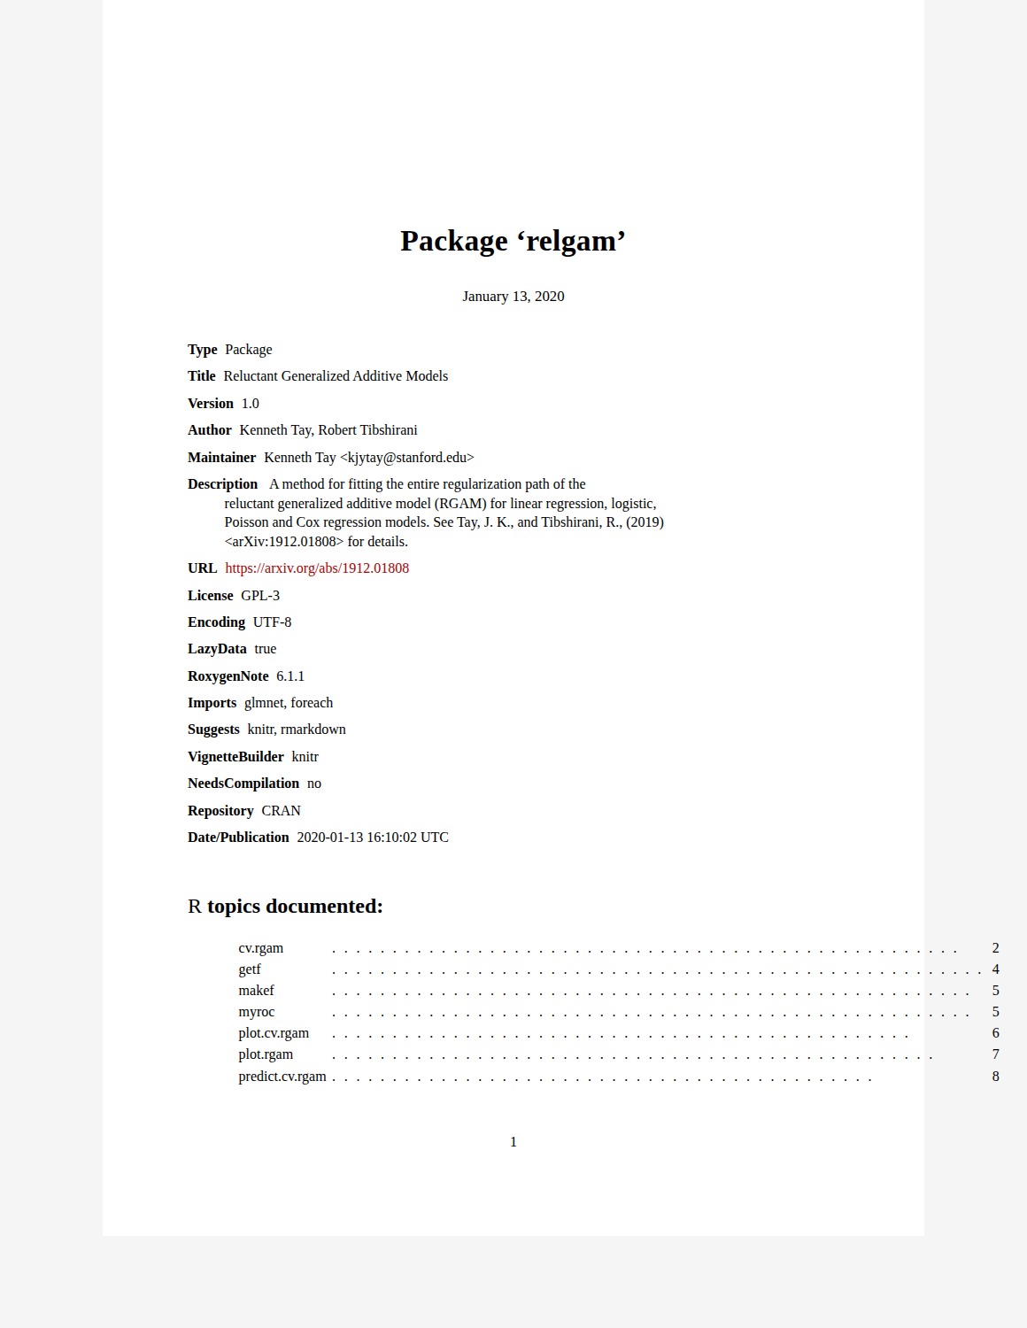Package ‘relgam’
January 13, 2020
Type
Package
Title
Reluctant Generalized Additive Models
Version
1.0
Author
Kenneth Tay, Robert Tibshirani
Maintainer
Kenneth Tay <kjytay@stanford.edu>
Description
A method for fitting the entire regularization path of the
reluctant generalized additive model (RGAM) for linear regression, logistic,
Poisson and Cox regression models. See Tay, J. K., and Tibshirani, R., (2019)
<arXiv:1912.01808> for details.
URL
https://arxiv.org/abs/1912.01808
License
GPL-3
Encoding
UTF-8
LazyData
true
RoxygenNote
6.1.1
Imports
glmnet, foreach
Suggests
knitr, rmarkdown
VignetteBuilder
knitr
NeedsCompilation
no
Repository
CRAN
Date/Publication
2020-01-13 16:10:02 UTC
R topics documented:
| cv.rgam | . . . . . . . . . . . . . . . . . . . . . . . . . . . . . . . . . . . . . . . . . . . . . . . . . . . . | 2 |
| getf | . . . . . . . . . . . . . . . . . . . . . . . . . . . . . . . . . . . . . . . . . . . . . . . . . . . . . . | 4 |
| makef | . . . . . . . . . . . . . . . . . . . . . . . . . . . . . . . . . . . . . . . . . . . . . . . . . . . . . | 5 |
| myroc | . . . . . . . . . . . . . . . . . . . . . . . . . . . . . . . . . . . . . . . . . . . . . . . . . . . . . | 5 |
| plot.cv.rgam | . . . . . . . . . . . . . . . . . . . . . . . . . . . . . . . . . . . . . . . . . . . . . . . . | 6 |
| plot.rgam | . . . . . . . . . . . . . . . . . . . . . . . . . . . . . . . . . . . . . . . . . . . . . . . . . . | 7 |
| predict.cv.rgam | . . . . . . . . . . . . . . . . . . . . . . . . . . . . . . . . . . . . . . . . . . . . . | 8 |
1